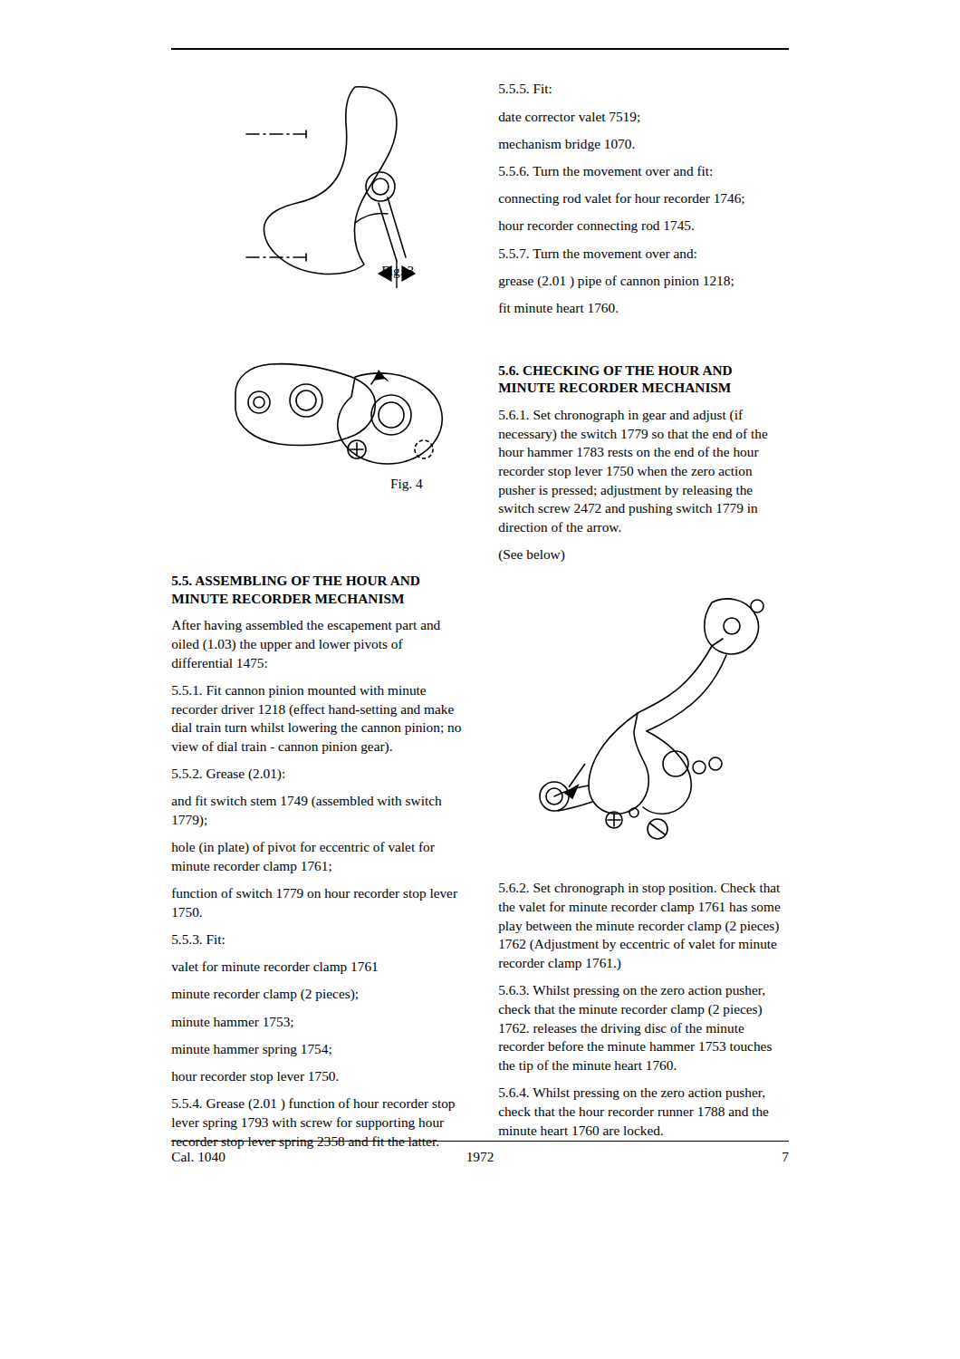Fig. 3
Fig. 4
5.5. Assembling of the hour and minute recorder mechanism
After having assembled the escapement part and oiled (1.03) the upper and lower pivots of differential 1475:
5.5.1. Fit cannon pinion mounted with minute recorder driver 1218 (effect hand-setting and make dial train turn whilst lowering the cannon pinion; no view of dial train - cannon pinion gear).
5.5.2. Grease (2.01):
and fit switch stem 1749 (assembled with switch 1779);
hole (in plate) of pivot for eccentric of valet for minute recorder clamp 1761;
function of switch 1779 on hour recorder stop lever 1750.
5.5.3. Fit:
valet for minute recorder clamp 1761
minute recorder clamp (2 pieces);
minute hammer 1753;
minute hammer spring 1754;
hour recorder stop lever 1750.
5.5.4. Grease (2.01 ) function of hour recorder stop lever spring 1793 with screw for supporting hour recorder stop lever spring 2358 and fit the latter.
5.5.5. Fit:
date corrector valet 7519;
mechanism bridge 1070.
5.5.6. Turn the movement over and fit:
connecting rod valet for hour recorder 1746;
hour recorder connecting rod 1745.
5.5.7. Turn the movement over and:
grease (2.01 ) pipe of cannon pinion 1218;
fit minute heart 1760.
5.6. Checking of the hour and minute recorder mechanism
5.6.1. Set chronograph in gear and adjust (if necessary) the switch 1779 so that the end of the hour hammer 1783 rests on the end of the hour recorder stop lever 1750 when the zero action pusher is pressed; adjustment by releasing the switch screw 2472 and pushing switch 1779 in direction of the arrow.
(See below)
5.6.2. Set chronograph in stop position. Check that the valet for minute recorder clamp 1761 has some play between the minute recorder clamp (2 pieces) 1762 (Adjustment by eccentric of valet for minute recorder clamp 1761.)
5.6.3. Whilst pressing on the zero action pusher, check that the minute recorder clamp (2 pieces) 1762. releases the driving disc of the minute recorder before the minute hammer 1753 touches the tip of the minute heart 1760.
5.6.4. Whilst pressing on the zero action pusher, check that the hour recorder runner 1788 and the minute heart 1760 are locked.
Cal. 1040 1972 7